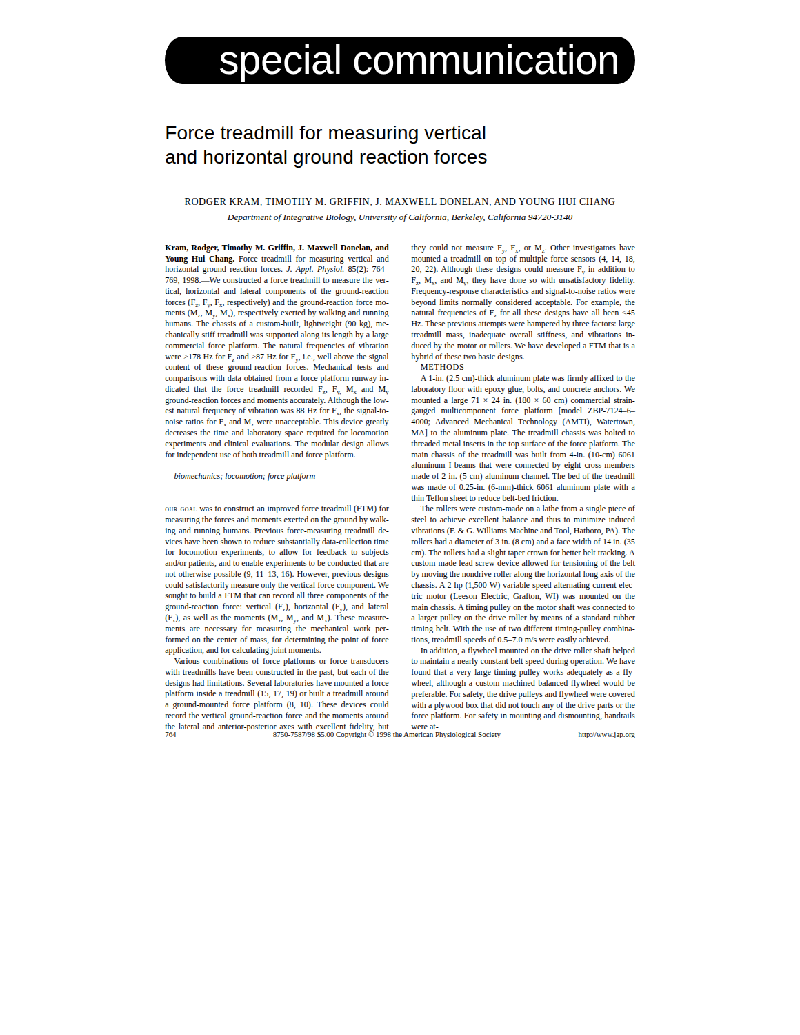special communication
Force treadmill for measuring vertical
and horizontal ground reaction forces
RODGER KRAM, TIMOTHY M. GRIFFIN, J. MAXWELL DONELAN, AND YOUNG HUI CHANG
Department of Integrative Biology, University of California, Berkeley, California 94720-3140
Kram, Rodger, Timothy M. Griffin, J. Maxwell Donelan, and Young Hui Chang. Force treadmill for measuring vertical and horizontal ground reaction forces. J. Appl. Physiol. 85(2): 764–769, 1998.—We constructed a force treadmill to measure the vertical, horizontal and lateral components of the ground-reaction forces (Fz, Fy, Fx, respectively) and the ground-reaction force moments (Mz, My, Mx), respectively exerted by walking and running humans. The chassis of a custom-built, lightweight (90 kg), mechanically stiff treadmill was supported along its length by a large commercial force platform. The natural frequencies of vibration were >178 Hz for Fz and >87 Hz for Fy, i.e., well above the signal content of these ground-reaction forces. Mechanical tests and comparisons with data obtained from a force platform runway indicated that the force treadmill recorded Fz, Fy, Mx and My ground-reaction forces and moments accurately. Although the lowest natural frequency of vibration was 88 Hz for Fx, the signal-to-noise ratios for Fx and Mz were unacceptable. This device greatly decreases the time and laboratory space required for locomotion experiments and clinical evaluations. The modular design allows for independent use of both treadmill and force platform.
biomechanics; locomotion; force platform
our goal was to construct an improved force treadmill (FTM) for measuring the forces and moments exerted on the ground by walking and running humans. Previous force-measuring treadmill devices have been shown to reduce substantially data-collection time for locomotion experiments, to allow for feedback to subjects and/or patients, and to enable experiments to be conducted that are not otherwise possible (9, 11–13, 16). However, previous designs could satisfactorily measure only the vertical force component. We sought to build a FTM that can record all three components of the ground-reaction force: vertical (Fz), horizontal (Fy), and lateral (Fx), as well as the moments (Mz, My, and Mx). These measurements are necessary for measuring the mechanical work performed on the center of mass, for determining the point of force application, and for calculating joint moments.
Various combinations of force platforms or force transducers with treadmills have been constructed in the past, but each of the designs had limitations. Several laboratories have mounted a force platform inside a treadmill (15, 17, 19) or built a treadmill around a ground-mounted force platform (8, 10). These devices could record the vertical ground-reaction force and the moments around the lateral and anterior-posterior axes with excellent fidelity, but they could not measure Fy, Fx, or Mz. Other investigators have mounted a treadmill on top of multiple force sensors (4, 14, 18, 20, 22). Although these designs could measure Fy in addition to Fz, Mx, and My, they have done so with unsatisfactory fidelity. Frequency-response characteristics and signal-to-noise ratios were beyond limits normally considered acceptable. For example, the natural frequencies of Fz for all these designs have all been <45 Hz. These previous attempts were hampered by three factors: large treadmill mass, inadequate overall stiffness, and vibrations induced by the motor or rollers. We have developed a FTM that is a hybrid of these two basic designs.
METHODS
A 1-in. (2.5 cm)-thick aluminum plate was firmly affixed to the laboratory floor with epoxy glue, bolts, and concrete anchors. We mounted a large 71 × 24 in. (180 × 60 cm) commercial strain-gauged multicomponent force platform [model ZBP-7124–6–4000; Advanced Mechanical Technology (AMTI), Watertown, MA] to the aluminum plate. The treadmill chassis was bolted to threaded metal inserts in the top surface of the force platform. The main chassis of the treadmill was built from 4-in. (10-cm) 6061 aluminum I-beams that were connected by eight cross-members made of 2-in. (5-cm) aluminum channel. The bed of the treadmill was made of 0.25-in. (6-mm)-thick 6061 aluminum plate with a thin Teflon sheet to reduce belt-bed friction.
The rollers were custom-made on a lathe from a single piece of steel to achieve excellent balance and thus to minimize induced vibrations (F. & G. Williams Machine and Tool, Hatboro, PA). The rollers had a diameter of 3 in. (8 cm) and a face width of 14 in. (35 cm). The rollers had a slight taper crown for better belt tracking. A custom-made lead screw device allowed for tensioning of the belt by moving the nondrive roller along the horizontal long axis of the chassis. A 2-hp (1,500-W) variable-speed alternating-current electric motor (Leeson Electric, Grafton, WI) was mounted on the main chassis. A timing pulley on the motor shaft was connected to a larger pulley on the drive roller by means of a standard rubber timing belt. With the use of two different timing-pulley combinations, treadmill speeds of 0.5–7.0 m/s were easily achieved.
In addition, a flywheel mounted on the drive roller shaft helped to maintain a nearly constant belt speed during operation. We have found that a very large timing pulley works adequately as a flywheel, although a custom-machined balanced flywheel would be preferable. For safety, the drive pulleys and flywheel were covered with a plywood box that did not touch any of the drive parts or the force platform. For safety in mounting and dismounting, handrails were at-
764
8750-7587/98 $5.00 Copyright © 1998 the American Physiological Society
http://www.jap.org